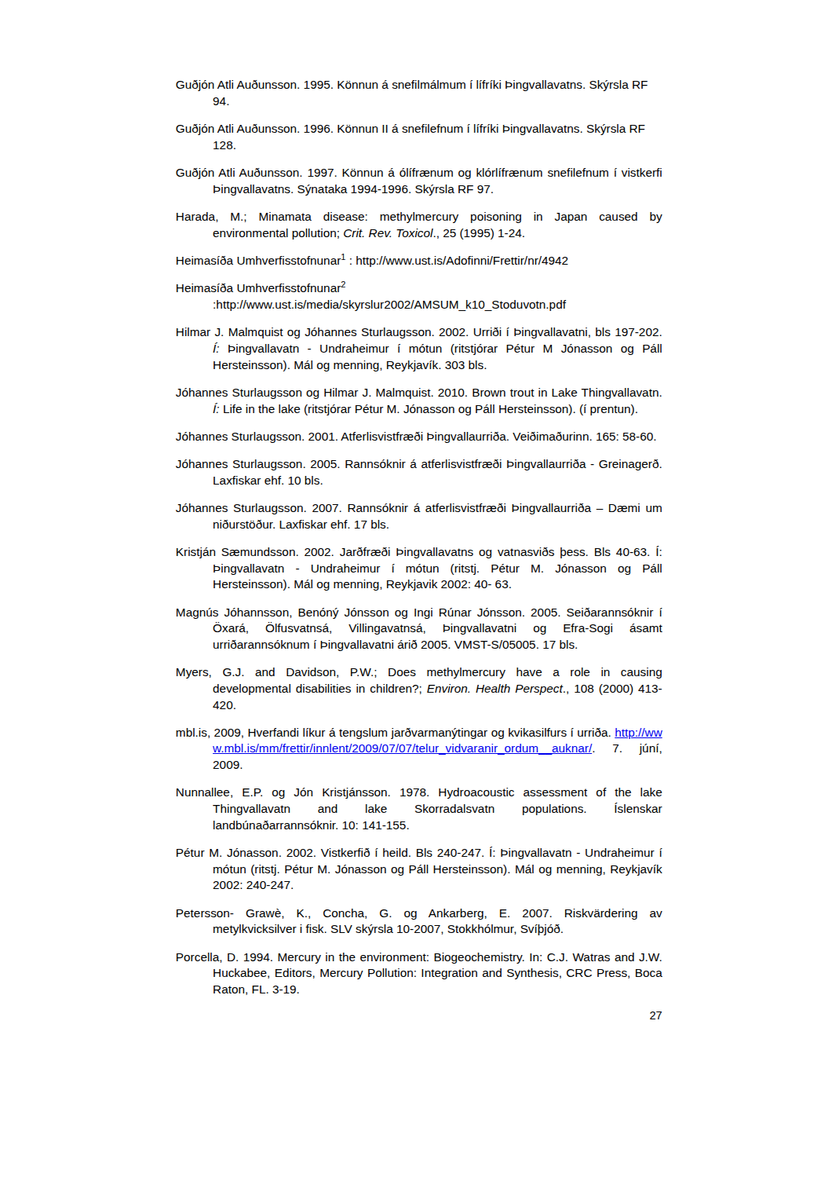Guðjón Atli Auðunsson. 1995. Könnun á snefilmálmum í lífríki Þingvallavatns. Skýrsla RF 94.
Guðjón Atli Auðunsson. 1996. Könnun II á snefilefnum í lífríki Þingvallavatns. Skýrsla RF 128.
Guðjón Atli Auðunsson. 1997. Könnun á ólífrænum og klórlífrænum snefilefnum í vistkerfi Þingvallavatns. Sýnataka 1994-1996. Skýrsla RF 97.
Harada, M.; Minamata disease: methylmercury poisoning in Japan caused by environmental pollution; Crit. Rev. Toxicol., 25 (1995) 1-24.
Heimasíða Umhverfisstofnunar1 : http://www.ust.is/Adofinni/Frettir/nr/4942
Heimasíða Umhverfisstofnunar2 :http://www.ust.is/media/skyrslur2002/AMSUM_k10_Stoduvotn.pdf
Hilmar J. Malmquist og Jóhannes Sturlaugsson. 2002. Urriði í Þingvallavatni, bls 197-202. Í: Þingvallavatn - Undraheimur í mótun (ritstjórar Pétur M Jónasson og Páll Hersteinsson). Mál og menning, Reykjavík. 303 bls.
Jóhannes Sturlaugsson og Hilmar J. Malmquist. 2010. Brown trout in Lake Thingvallavatn. Í: Life in the lake (ritstjórar Pétur M. Jónasson og Páll Hersteinsson). (í prentun).
Jóhannes Sturlaugsson. 2001. Atferlisvistfræði Þingvallaurriða. Veiðimaðurinn. 165: 58-60.
Jóhannes Sturlaugsson. 2005. Rannsóknir á atferlisvistfræði Þingvallaurriða - Greinagerð. Laxfiskar ehf. 10 bls.
Jóhannes Sturlaugsson. 2007. Rannsóknir á atferlisvistfræði Þingvallaurriða – Dæmi um niðurstöður. Laxfiskar ehf. 17 bls.
Kristján Sæmundsson. 2002. Jarðfræði Þingvallavatns og vatnasviðs þess. Bls 40-63. Í: Þingvallavatn - Undraheimur í mótun (ritstj. Pétur M. Jónasson og Páll Hersteinsson). Mál og menning, Reykjavik 2002: 40- 63.
Magnús Jóhannsson, Benóný Jónsson og Ingi Rúnar Jónsson. 2005. Seiðarannsóknir í Öxará, Ölfusvatnsá, Villingavatnsá, Þingvallavatni og Efra-Sogi ásamt urriðarannsóknum í Þingvallavatni árið 2005. VMST-S/05005. 17 bls.
Myers, G.J. and Davidson, P.W.; Does methylmercury have a role in causing developmental disabilities in children?; Environ. Health Perspect., 108 (2000) 413-420.
mbl.is, 2009, Hverfandi líkur á tengslum jarðvarmanýtingar og kvikasilfurs í urriða. http://www.mbl.is/mm/frettir/innlent/2009/07/07/telur_vidvaranir_ordum__auknar/. 7. júní, 2009.
Nunnallee, E.P. og Jón Kristjánsson. 1978. Hydroacoustic assessment of the lake Thingvallavatn and lake Skorradalsvatn populations. Íslenskar landbúnaðarrannsóknir. 10: 141-155.
Pétur M. Jónasson. 2002. Vistkerfið í heild. Bls 240-247. Í: Þingvallavatn - Undraheimur í mótun (ritstj. Pétur M. Jónasson og Páll Hersteinsson). Mál og menning, Reykjavík 2002: 240-247.
Petersson- Grawè, K., Concha, G. og Ankarberg, E. 2007. Riskvärdering av metylkvicksilver i fisk. SLV skýrsla 10-2007, Stokkhólmur, Svíþjóð.
Porcella, D. 1994. Mercury in the environment: Biogeochemistry. In: C.J. Watras and J.W. Huckabee, Editors, Mercury Pollution: Integration and Synthesis, CRC Press, Boca Raton, FL. 3-19.
27